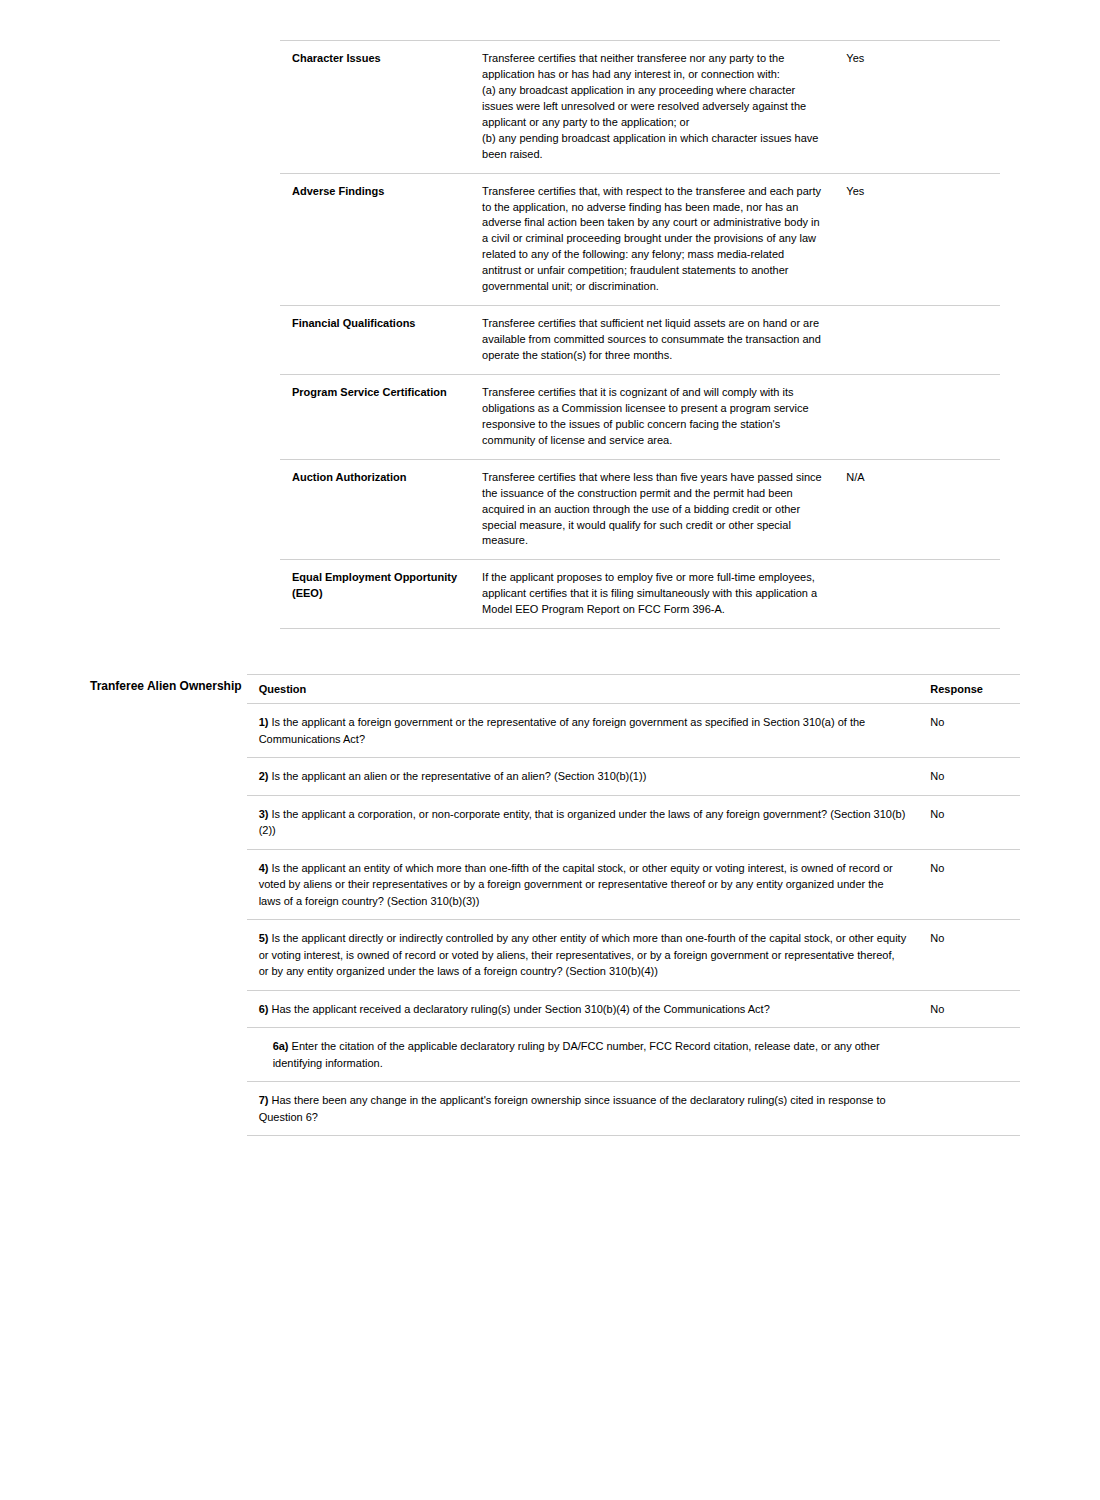| Character Issues | Transferee certifies that neither transferee nor any party to the application has or has had any interest in, or connection with: (a) any broadcast application in any proceeding where character issues were left unresolved or were resolved adversely against the applicant or any party to the application; or (b) any pending broadcast application in which character issues have been raised. | Yes |
| Adverse Findings | Transferee certifies that, with respect to the transferee and each party to the application, no adverse finding has been made, nor has an adverse final action been taken by any court or administrative body in a civil or criminal proceeding brought under the provisions of any law related to any of the following: any felony; mass media-related antitrust or unfair competition; fraudulent statements to another governmental unit; or discrimination. | Yes |
| Financial Qualifications | Transferee certifies that sufficient net liquid assets are on hand or are available from committed sources to consummate the transaction and operate the station(s) for three months. | |
| Program Service Certification | Transferee certifies that it is cognizant of and will comply with its obligations as a Commission licensee to present a program service responsive to the issues of public concern facing the station's community of license and service area. | |
| Auction Authorization | Transferee certifies that where less than five years have passed since the issuance of the construction permit and the permit had been acquired in an auction through the use of a bidding credit or other special measure, it would qualify for such credit or other special measure. | N/A |
| Equal Employment Opportunity (EEO) | If the applicant proposes to employ five or more full-time employees, applicant certifies that it is filing simultaneously with this application a Model EEO Program Report on FCC Form 396-A. | |
Tranferee Alien Ownership
| Question | Response |
| --- | --- |
| 1) Is the applicant a foreign government or the representative of any foreign government as specified in Section 310(a) of the Communications Act? | No |
| 2) Is the applicant an alien or the representative of an alien? (Section 310(b)(1)) | No |
| 3) Is the applicant a corporation, or non-corporate entity, that is organized under the laws of any foreign government? (Section 310(b)(2)) | No |
| 4) Is the applicant an entity of which more than one-fifth of the capital stock, or other equity or voting interest, is owned of record or voted by aliens or their representatives or by a foreign government or representative thereof or by any entity organized under the laws of a foreign country? (Section 310(b)(3)) | No |
| 5) Is the applicant directly or indirectly controlled by any other entity of which more than one-fourth of the capital stock, or other equity or voting interest, is owned of record or voted by aliens, their representatives, or by a foreign government or representative thereof, or by any entity organized under the laws of a foreign country? (Section 310(b)(4)) | No |
| 6) Has the applicant received a declaratory ruling(s) under Section 310(b)(4) of the Communications Act? | No |
| 6a) Enter the citation of the applicable declaratory ruling by DA/FCC number, FCC Record citation, release date, or any other identifying information. | |
| 7) Has there been any change in the applicant's foreign ownership since issuance of the declaratory ruling(s) cited in response to Question 6? | |